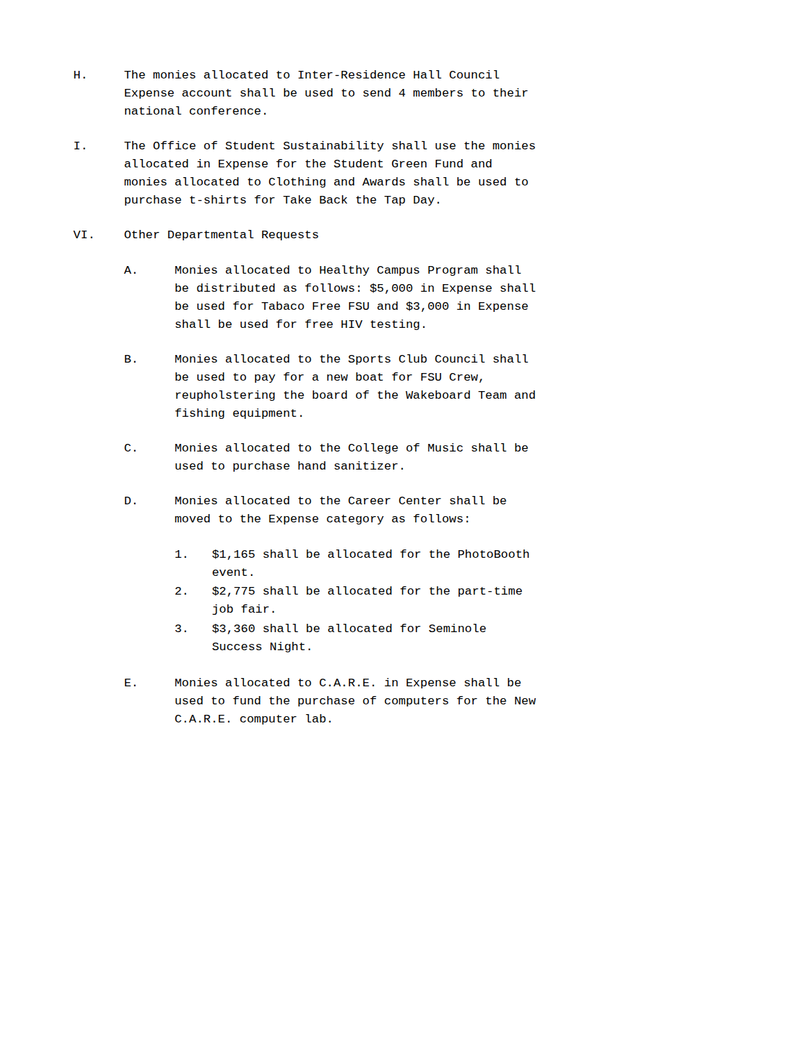H. The monies allocated to Inter-Residence Hall Council Expense account shall be used to send 4 members to their national conference.
I. The Office of Student Sustainability shall use the monies allocated in Expense for the Student Green Fund and monies allocated to Clothing and Awards shall be used to purchase t-shirts for Take Back the Tap Day.
VI.
Other Departmental Requests
A. Monies allocated to Healthy Campus Program shall be distributed as follows: $5,000 in Expense shall be used for Tabaco Free FSU and $3,000 in Expense shall be used for free HIV testing.
B. Monies allocated to the Sports Club Council shall be used to pay for a new boat for FSU Crew, reupholstering the board of the Wakeboard Team and fishing equipment.
C. Monies allocated to the College of Music shall be used to purchase hand sanitizer.
D.
Monies allocated to the Career Center shall be moved to the Expense category as follows:
1. $1,165 shall be allocated for the PhotoBooth event.
2. $2,775 shall be allocated for the part-time job fair.
3. $3,360 shall be allocated for Seminole Success Night.
E. Monies allocated to C.A.R.E. in Expense shall be used to fund the purchase of computers for the New C.A.R.E. computer lab.